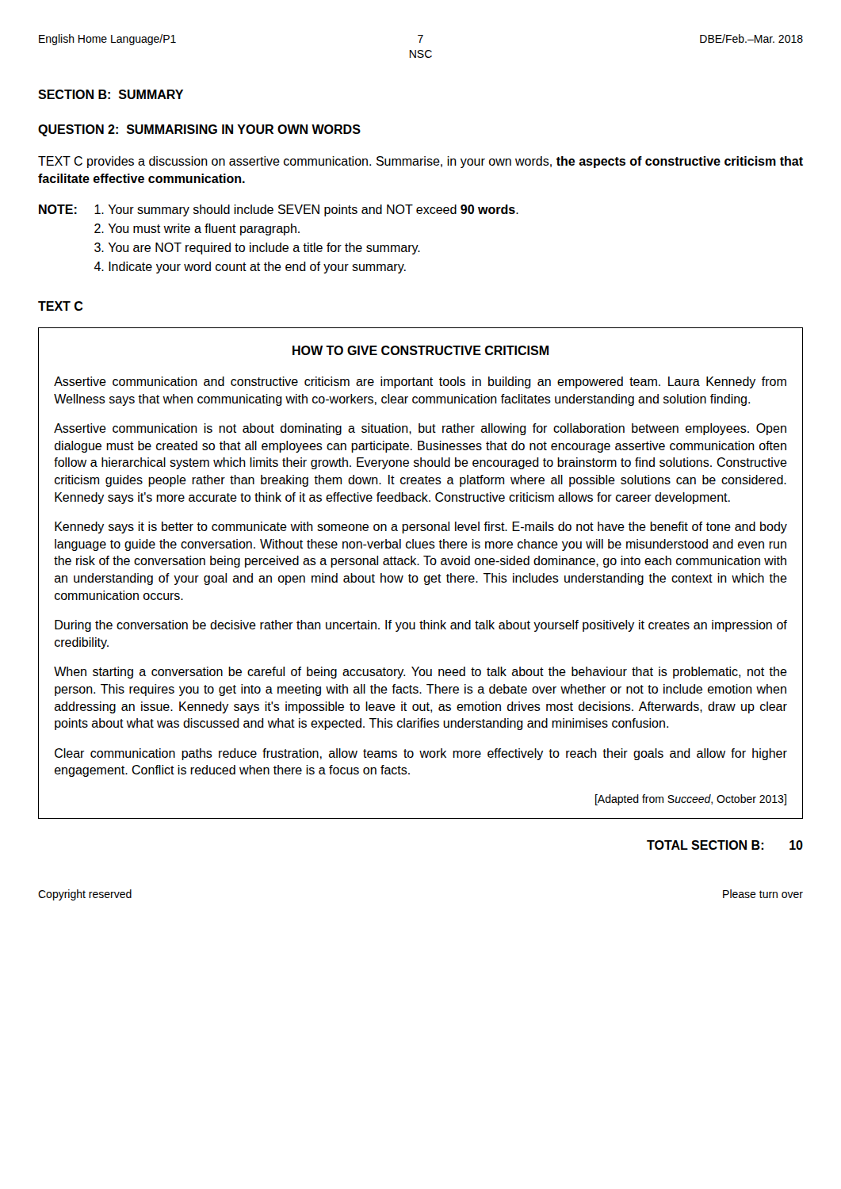English Home Language/P1
7
DBE/Feb.–Mar. 2018
NSC
SECTION B: SUMMARY
QUESTION 2: SUMMARISING IN YOUR OWN WORDS
TEXT C provides a discussion on assertive communication. Summarise, in your own words, the aspects of constructive criticism that facilitate effective communication.
NOTE:
Your summary should include SEVEN points and NOT exceed 90 words.
You must write a fluent paragraph.
You are NOT required to include a title for the summary.
Indicate your word count at the end of your summary.
TEXT C
HOW TO GIVE CONSTRUCTIVE CRITICISM
Assertive communication and constructive criticism are important tools in building an empowered team. Laura Kennedy from Wellness says that when communicating with co-workers, clear communication faclitates understanding and solution finding.
Assertive communication is not about dominating a situation, but rather allowing for collaboration between employees. Open dialogue must be created so that all employees can participate. Businesses that do not encourage assertive communication often follow a hierarchical system which limits their growth. Everyone should be encouraged to brainstorm to find solutions. Constructive criticism guides people rather than breaking them down. It creates a platform where all possible solutions can be considered. Kennedy says it's more accurate to think of it as effective feedback. Constructive criticism allows for career development.
Kennedy says it is better to communicate with someone on a personal level first. E-mails do not have the benefit of tone and body language to guide the conversation. Without these non-verbal clues there is more chance you will be misunderstood and even run the risk of the conversation being perceived as a personal attack. To avoid one-sided dominance, go into each communication with an understanding of your goal and an open mind about how to get there. This includes understanding the context in which the communication occurs.
During the conversation be decisive rather than uncertain. If you think and talk about yourself positively it creates an impression of credibility.
When starting a conversation be careful of being accusatory. You need to talk about the behaviour that is problematic, not the person. This requires you to get into a meeting with all the facts. There is a debate over whether or not to include emotion when addressing an issue. Kennedy says it's impossible to leave it out, as emotion drives most decisions. Afterwards, draw up clear points about what was discussed and what is expected. This clarifies understanding and minimises confusion.
Clear communication paths reduce frustration, allow teams to work more effectively to reach their goals and allow for higher engagement. Conflict is reduced when there is a focus on facts.
[Adapted from Succeed, October 2013]
TOTAL SECTION B: 10
Copyright reserved
Please turn over